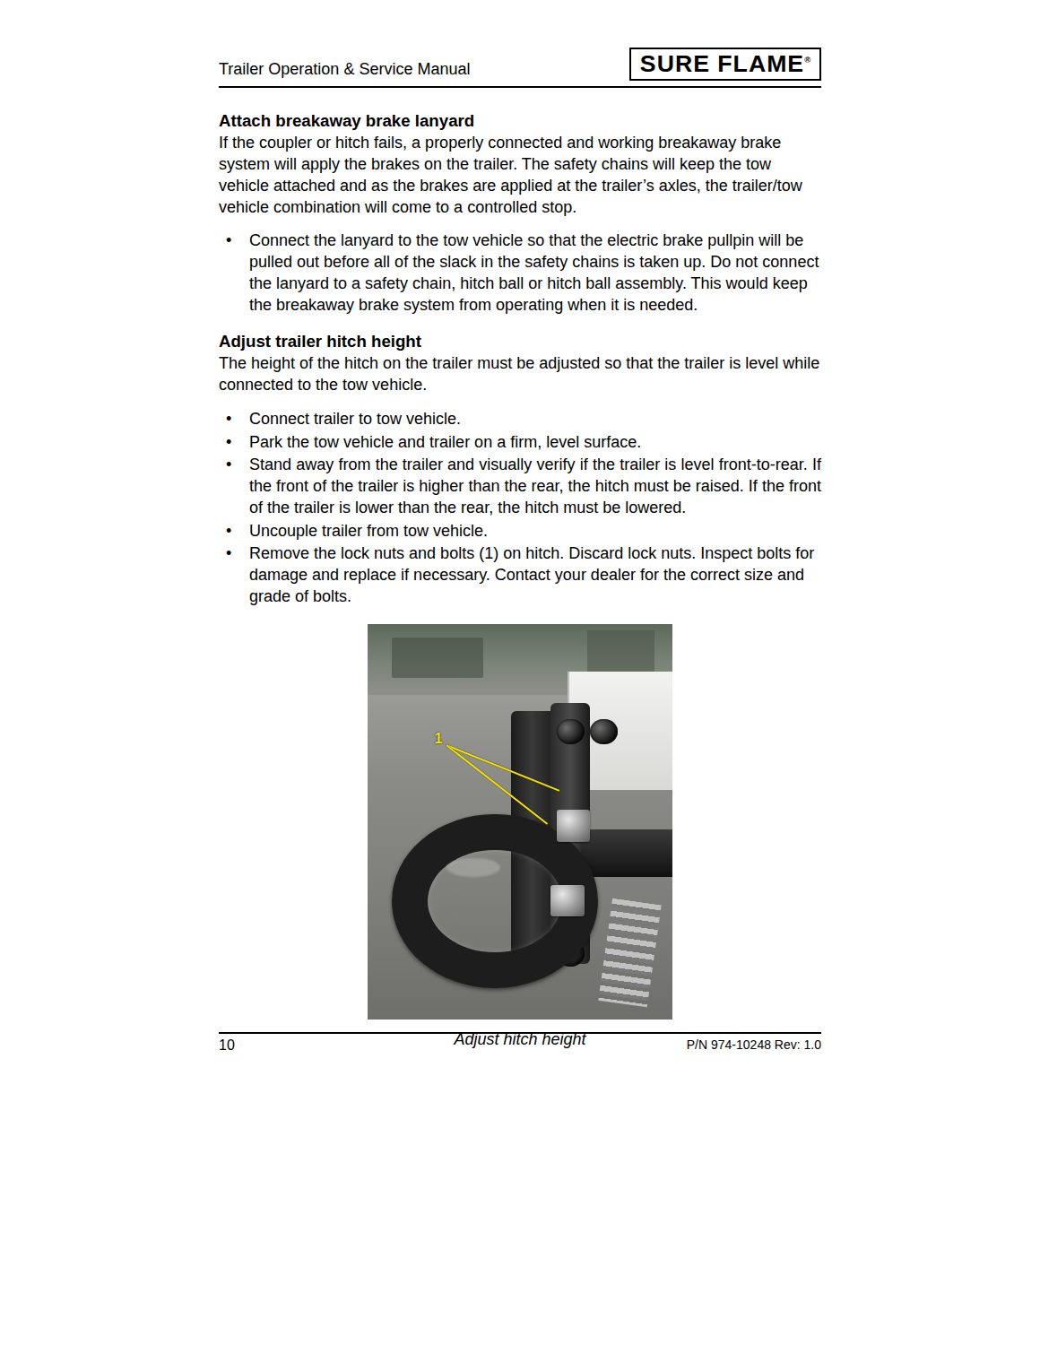Trailer Operation & Service Manual
SURE FLAME®
Attach breakaway brake lanyard
If the coupler or hitch fails, a properly connected and working breakaway brake system will apply the brakes on the trailer. The safety chains will keep the tow vehicle attached and as the brakes are applied at the trailer’s axles, the trailer/tow vehicle combination will come to a controlled stop.
Connect the lanyard to the tow vehicle so that the electric brake pullpin will be pulled out before all of the slack in the safety chains is taken up. Do not connect the lanyard to a safety chain, hitch ball or hitch ball assembly. This would keep the breakaway brake system from operating when it is needed.
Adjust trailer hitch height
The height of the hitch on the trailer must be adjusted so that the trailer is level while connected to the tow vehicle.
Connect trailer to tow vehicle.
Park the tow vehicle and trailer on a firm, level surface.
Stand away from the trailer and visually verify if the trailer is level front-to-rear. If the front of the trailer is higher than the rear, the hitch must be raised. If the front of the trailer is lower than the rear, the hitch must be lowered.
Uncouple trailer from tow vehicle.
Remove the lock nuts and bolts (1) on hitch. Discard lock nuts. Inspect bolts for damage and replace if necessary. Contact your dealer for the correct size and grade of bolts.
1
Adjust hitch height
10
P/N 974-10248 Rev: 1.0